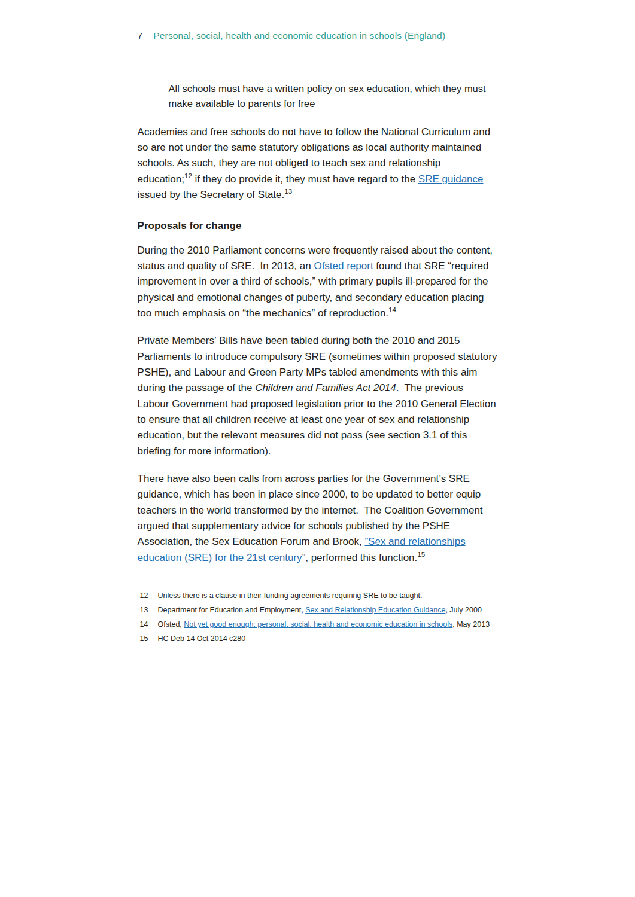7 Personal, social, health and economic education in schools (England)
All schools must have a written policy on sex education, which they must make available to parents for free
Academies and free schools do not have to follow the National Curriculum and so are not under the same statutory obligations as local authority maintained schools. As such, they are not obliged to teach sex and relationship education;12 if they do provide it, they must have regard to the SRE guidance issued by the Secretary of State.13
Proposals for change
During the 2010 Parliament concerns were frequently raised about the content, status and quality of SRE. In 2013, an Ofsted report found that SRE “required improvement in over a third of schools,” with primary pupils ill-prepared for the physical and emotional changes of puberty, and secondary education placing too much emphasis on “the mechanics” of reproduction.14
Private Members’ Bills have been tabled during both the 2010 and 2015 Parliaments to introduce compulsory SRE (sometimes within proposed statutory PSHE), and Labour and Green Party MPs tabled amendments with this aim during the passage of the Children and Families Act 2014. The previous Labour Government had proposed legislation prior to the 2010 General Election to ensure that all children receive at least one year of sex and relationship education, but the relevant measures did not pass (see section 3.1 of this briefing for more information).
There have also been calls from across parties for the Government’s SRE guidance, which has been in place since 2000, to be updated to better equip teachers in the world transformed by the internet. The Coalition Government argued that supplementary advice for schools published by the PSHE Association, the Sex Education Forum and Brook, ”Sex and relationships education (SRE) for the 21st century”, performed this function.15
12 Unless there is a clause in their funding agreements requiring SRE to be taught.
13 Department for Education and Employment, Sex and Relationship Education Guidance, July 2000
14 Ofsted, Not yet good enough: personal, social, health and economic education in schools, May 2013
15 HC Deb 14 Oct 2014 c280